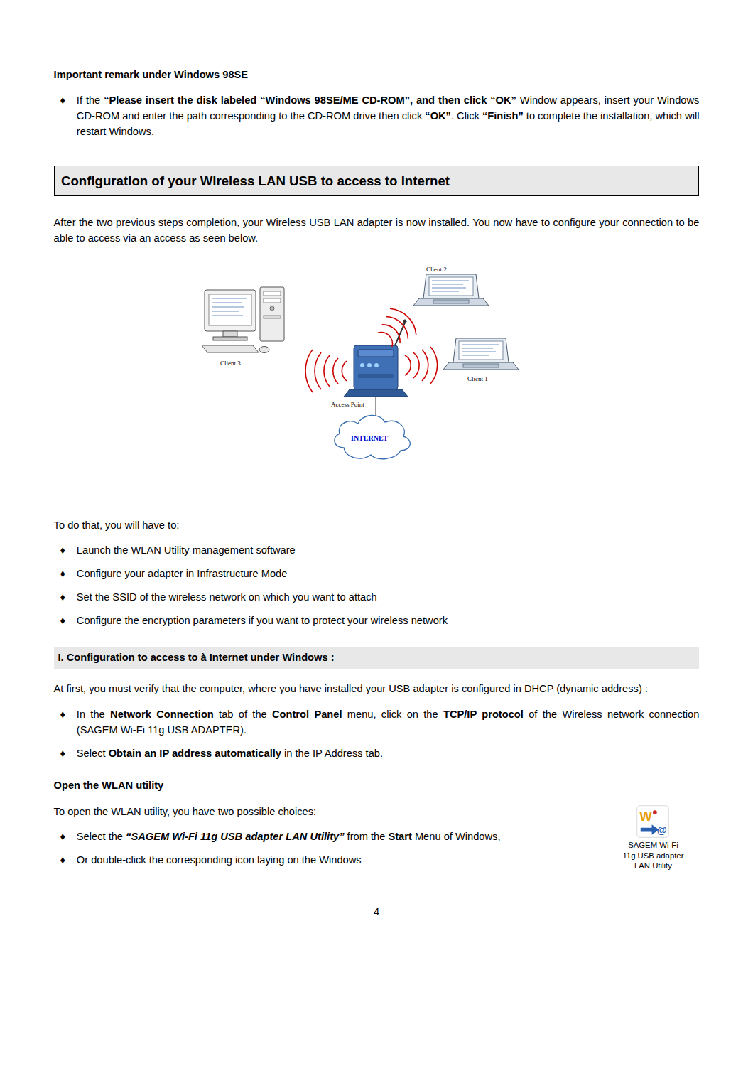Important remark under Windows 98SE
If the “Please insert the disk labeled “Windows 98SE/ME CD-ROM”, and then click “OK” Window appears, insert your Windows CD-ROM and enter the path corresponding to the CD-ROM drive then click “OK”. Click “Finish” to complete the installation, which will restart Windows.
Configuration of your Wireless LAN USB to access to Internet
After the two previous steps completion, your Wireless USB LAN adapter is now installed. You now have to configure your connection to be able to access via an access as seen below.
Client 3 Client 2 Client 1 Access Point INTERNET
To do that, you will have to:
Launch the WLAN Utility management software
Configure your adapter in Infrastructure Mode
Set the SSID of the wireless network on which you want to attach
Configure the encryption parameters if you want to protect your wireless network
I. Configuration to access to à Internet under Windows :
At first, you must verify that the computer, where you have installed your USB adapter is configured in DHCP (dynamic address) :
In the Network Connection tab of the Control Panel menu, click on the TCP/IP protocol of the Wireless network connection (SAGEM Wi-Fi 11g USB ADAPTER).
Select Obtain an IP address automatically in the IP Address tab.
Open the WLAN utility
W @ SAGEM Wi-Fi
11g USB adapter
LAN Utility
To open the WLAN utility, you have two possible choices:
Select the “SAGEM Wi-Fi 11g USB adapter LAN Utility” from the Start Menu of Windows,
Or double-click the corresponding icon laying on the Windows
4